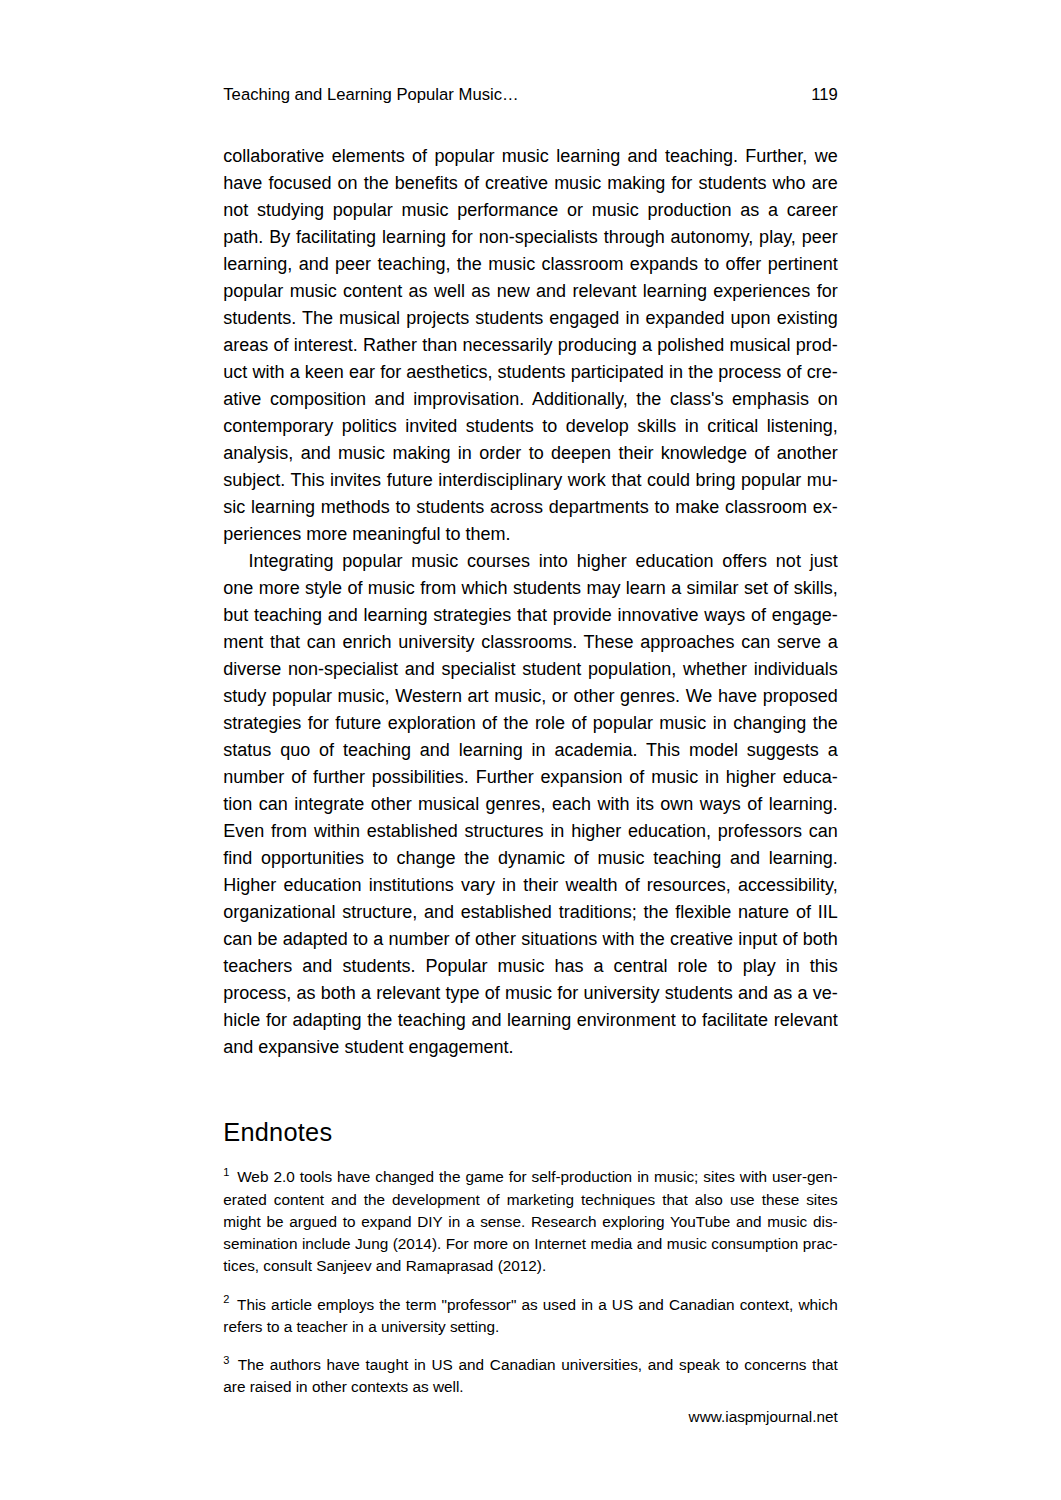Teaching and Learning Popular Music… 119
collaborative elements of popular music learning and teaching. Further, we have focused on the benefits of creative music making for students who are not studying popular music performance or music production as a career path. By facilitating learning for non-specialists through autonomy, play, peer learning, and peer teaching, the music classroom expands to offer pertinent popular music content as well as new and relevant learning experiences for students. The musical projects students engaged in expanded upon existing areas of interest. Rather than necessarily producing a polished musical product with a keen ear for aesthetics, students participated in the process of creative composition and improvisation. Additionally, the class's emphasis on contemporary politics invited students to develop skills in critical listening, analysis, and music making in order to deepen their knowledge of another subject. This invites future interdisciplinary work that could bring popular music learning methods to students across departments to make classroom experiences more meaningful to them.
Integrating popular music courses into higher education offers not just one more style of music from which students may learn a similar set of skills, but teaching and learning strategies that provide innovative ways of engagement that can enrich university classrooms. These approaches can serve a diverse non-specialist and specialist student population, whether individuals study popular music, Western art music, or other genres. We have proposed strategies for future exploration of the role of popular music in changing the status quo of teaching and learning in academia. This model suggests a number of further possibilities. Further expansion of music in higher education can integrate other musical genres, each with its own ways of learning. Even from within established structures in higher education, professors can find opportunities to change the dynamic of music teaching and learning. Higher education institutions vary in their wealth of resources, accessibility, organizational structure, and established traditions; the flexible nature of IIL can be adapted to a number of other situations with the creative input of both teachers and students. Popular music has a central role to play in this process, as both a relevant type of music for university students and as a vehicle for adapting the teaching and learning environment to facilitate relevant and expansive student engagement.
Endnotes
1 Web 2.0 tools have changed the game for self-production in music; sites with user-generated content and the development of marketing techniques that also use these sites might be argued to expand DIY in a sense. Research exploring YouTube and music dissemination include Jung (2014). For more on Internet media and music consumption practices, consult Sanjeev and Ramaprasad (2012).
2 This article employs the term "professor" as used in a US and Canadian context, which refers to a teacher in a university setting.
3 The authors have taught in US and Canadian universities, and speak to concerns that are raised in other contexts as well.
www.iaspmjournal.net